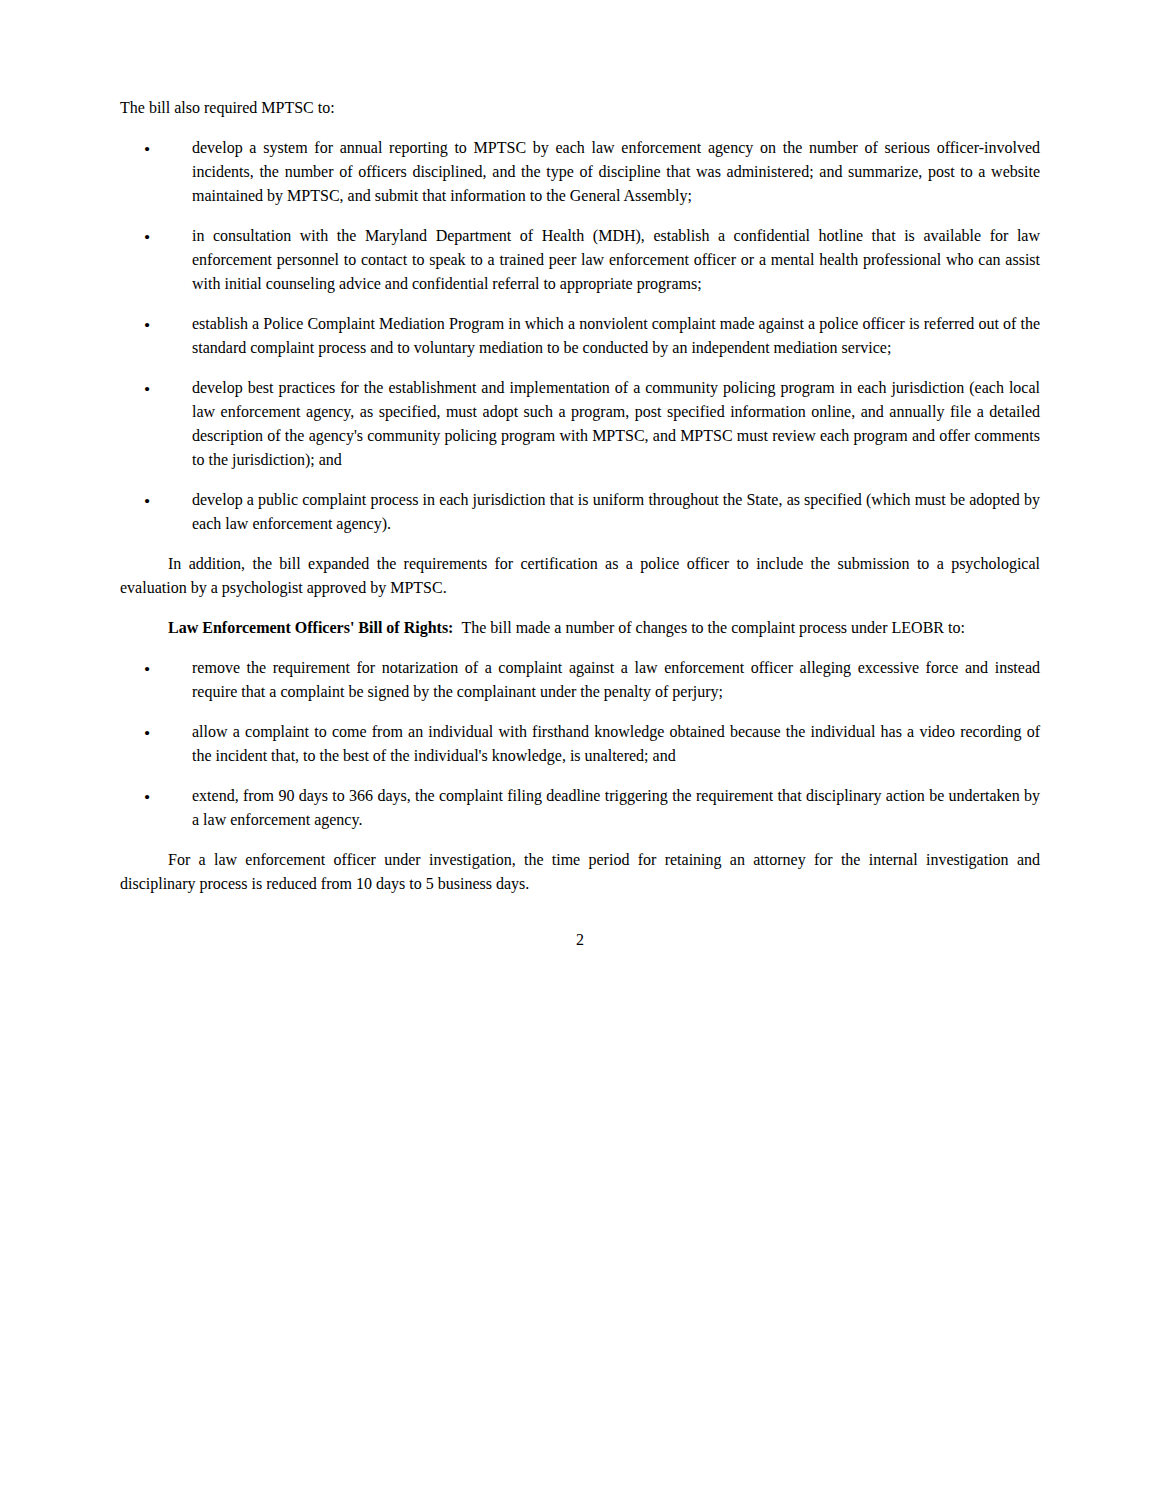The bill also required MPTSC to:
develop a system for annual reporting to MPTSC by each law enforcement agency on the number of serious officer-involved incidents, the number of officers disciplined, and the type of discipline that was administered; and summarize, post to a website maintained by MPTSC, and submit that information to the General Assembly;
in consultation with the Maryland Department of Health (MDH), establish a confidential hotline that is available for law enforcement personnel to contact to speak to a trained peer law enforcement officer or a mental health professional who can assist with initial counseling advice and confidential referral to appropriate programs;
establish a Police Complaint Mediation Program in which a nonviolent complaint made against a police officer is referred out of the standard complaint process and to voluntary mediation to be conducted by an independent mediation service;
develop best practices for the establishment and implementation of a community policing program in each jurisdiction (each local law enforcement agency, as specified, must adopt such a program, post specified information online, and annually file a detailed description of the agency's community policing program with MPTSC, and MPTSC must review each program and offer comments to the jurisdiction); and
develop a public complaint process in each jurisdiction that is uniform throughout the State, as specified (which must be adopted by each law enforcement agency).
In addition, the bill expanded the requirements for certification as a police officer to include the submission to a psychological evaluation by a psychologist approved by MPTSC.
Law Enforcement Officers' Bill of Rights: The bill made a number of changes to the complaint process under LEOBR to:
remove the requirement for notarization of a complaint against a law enforcement officer alleging excessive force and instead require that a complaint be signed by the complainant under the penalty of perjury;
allow a complaint to come from an individual with firsthand knowledge obtained because the individual has a video recording of the incident that, to the best of the individual's knowledge, is unaltered; and
extend, from 90 days to 366 days, the complaint filing deadline triggering the requirement that disciplinary action be undertaken by a law enforcement agency.
For a law enforcement officer under investigation, the time period for retaining an attorney for the internal investigation and disciplinary process is reduced from 10 days to 5 business days.
2